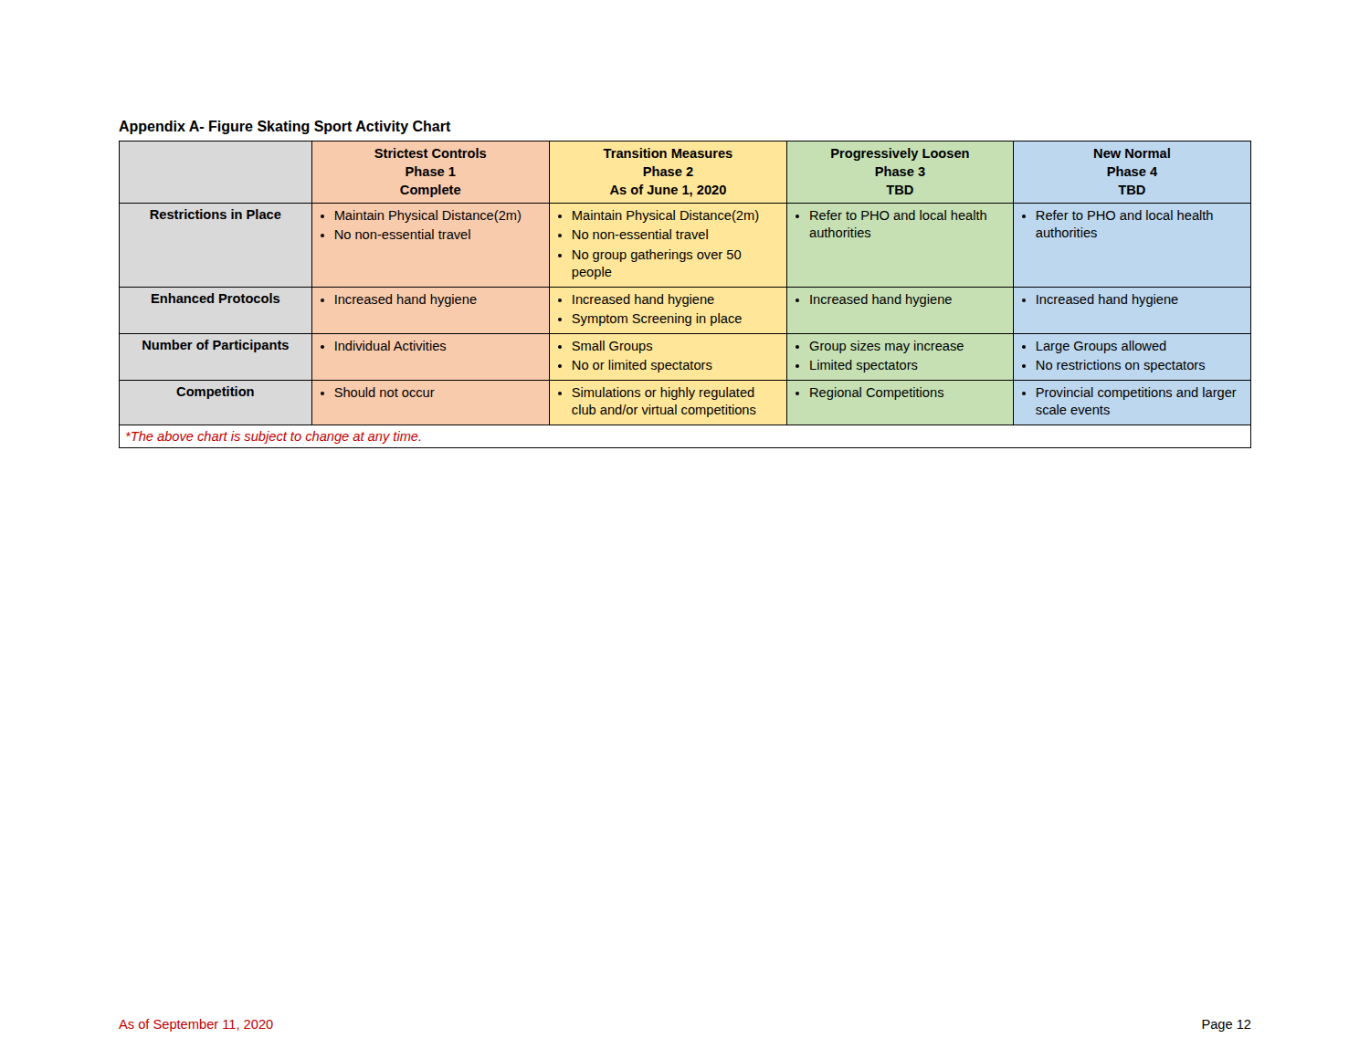Appendix A- Figure Skating Sport Activity Chart
| | Strictest Controls Phase 1 Complete | Transition Measures Phase 2 As of June 1, 2020 | Progressively Loosen Phase 3 TBD | New Normal Phase 4 TBD |
| --- | --- | --- | --- | --- |
| Restrictions in Place | Maintain Physical Distance(2m) No non-essential travel | Maintain Physical Distance(2m) No non-essential travel No group gatherings over 50 people | Refer to PHO and local health authorities | Refer to PHO and local health authorities |
| Enhanced Protocols | Increased hand hygiene | Increased hand hygiene Symptom Screening in place | Increased hand hygiene | Increased hand hygiene |
| Number of Participants | Individual Activities | Small Groups No or limited spectators | Group sizes may increase Limited spectators | Large Groups allowed No restrictions on spectators |
| Competition | Should not occur | Simulations or highly regulated club and/or virtual competitions | Regional Competitions | Provincial competitions and larger scale events |
| *The above chart is subject to change at any time. |
As of September 11, 2020 Page 12